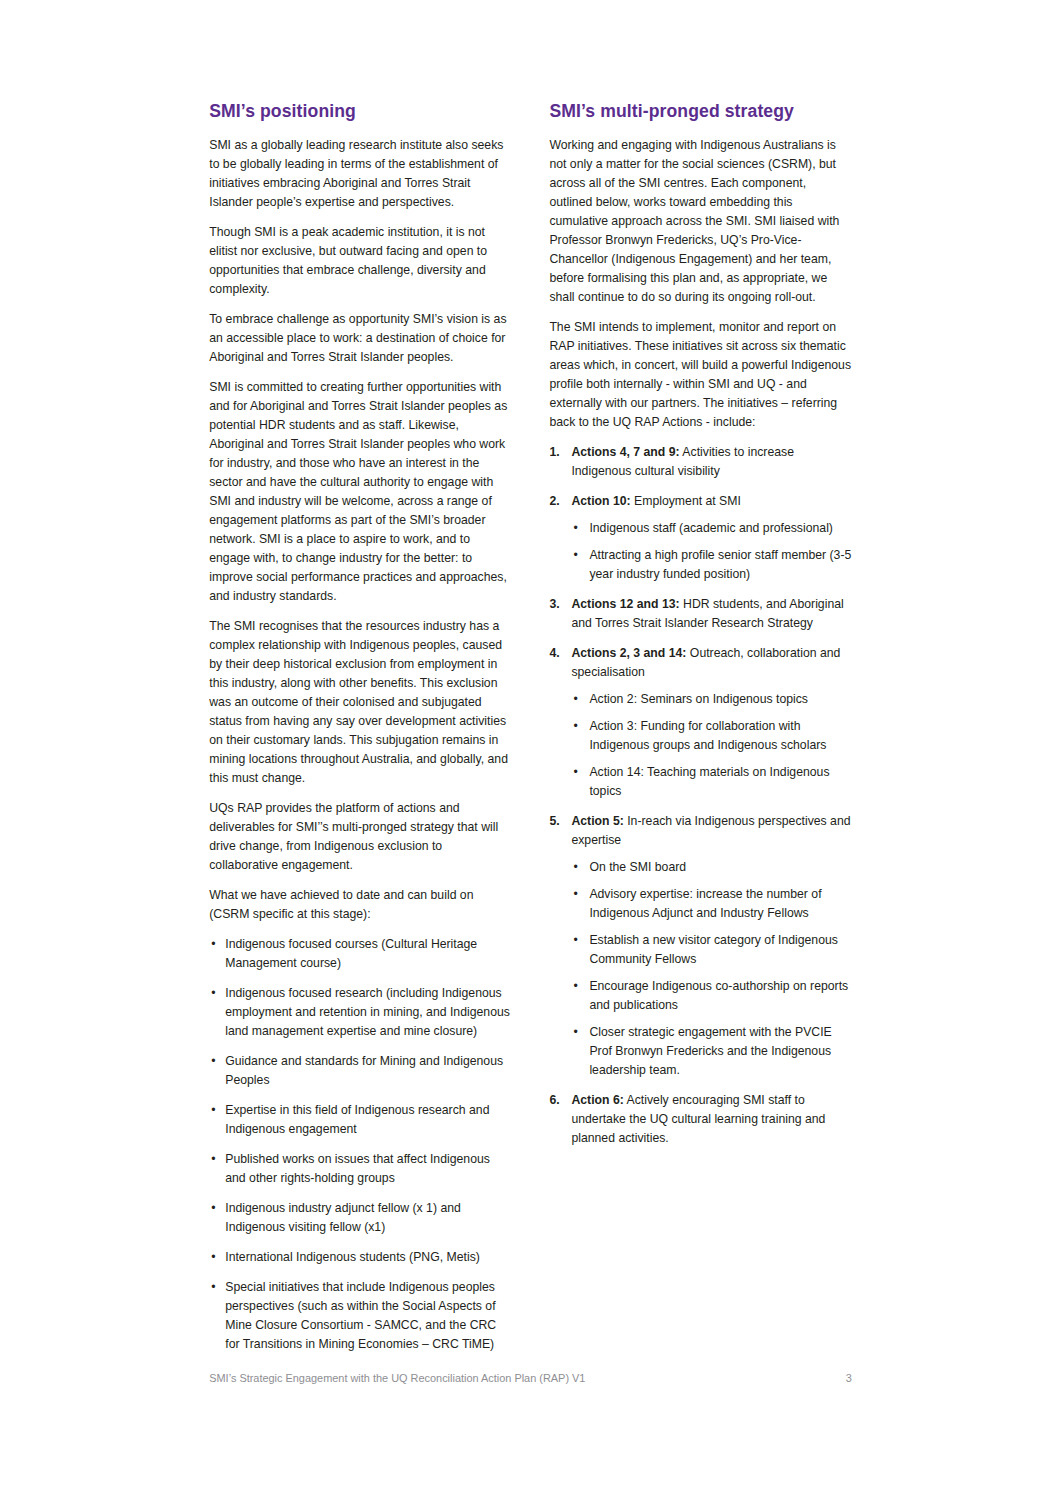SMI’s positioning
SMI as a globally leading research institute also seeks to be globally leading in terms of the establishment of initiatives embracing Aboriginal and Torres Strait Islander people’s expertise and perspectives.
Though SMI is a peak academic institution, it is not elitist nor exclusive, but outward facing and open to opportunities that embrace challenge, diversity and complexity.
To embrace challenge as opportunity SMI’s vision is as an accessible place to work: a destination of choice for Aboriginal and Torres Strait Islander peoples.
SMI is committed to creating further opportunities with and for Aboriginal and Torres Strait Islander peoples as potential HDR students and as staff. Likewise, Aboriginal and Torres Strait Islander peoples who work for industry, and those who have an interest in the sector and have the cultural authority to engage with SMI and industry will be welcome, across a range of engagement platforms as part of the SMI’s broader network. SMI is a place to aspire to work, and to engage with, to change industry for the better: to improve social performance practices and approaches, and industry standards.
The SMI recognises that the resources industry has a complex relationship with Indigenous peoples, caused by their deep historical exclusion from employment in this industry, along with other benefits. This exclusion was an outcome of their colonised and subjugated status from having any say over development activities on their customary lands. This subjugation remains in mining locations throughout Australia, and globally, and this must change.
UQs RAP provides the platform of actions and deliverables for SMI’’s multi-pronged strategy that will drive change, from Indigenous exclusion to collaborative engagement.
What we have achieved to date and can build on (CSRM specific at this stage):
Indigenous focused courses (Cultural Heritage Management course)
Indigenous focused research (including Indigenous employment and retention in mining, and Indigenous land management expertise and mine closure)
Guidance and standards for Mining and Indigenous Peoples
Expertise in this field of Indigenous research and Indigenous engagement
Published works on issues that affect Indigenous and other rights-holding groups
Indigenous industry adjunct fellow (x 1) and Indigenous visiting fellow (x1)
International Indigenous students (PNG, Metis)
Special initiatives that include Indigenous peoples perspectives (such as within the Social Aspects of Mine Closure Consortium - SAMCC, and the CRC for Transitions in Mining Economies – CRC TiME)
SMI’s multi-pronged strategy
Working and engaging with Indigenous Australians is not only a matter for the social sciences (CSRM), but across all of the SMI centres. Each component, outlined below, works toward embedding this cumulative approach across the SMI. SMI liaised with Professor Bronwyn Fredericks, UQ’s Pro-Vice-Chancellor (Indigenous Engagement) and her team, before formalising this plan and, as appropriate, we shall continue to do so during its ongoing roll-out.
The SMI intends to implement, monitor and report on RAP initiatives. These initiatives sit across six thematic areas which, in concert, will build a powerful Indigenous profile both internally - within SMI and UQ - and externally with our partners. The initiatives – referring back to the UQ RAP Actions - include:
Actions 4, 7 and 9: Activities to increase Indigenous cultural visibility
Action 10: Employment at SMI
Indigenous staff (academic and professional)
Attracting a high profile senior staff member (3-5 year industry funded position)
Actions 12 and 13: HDR students, and Aboriginal and Torres Strait Islander Research Strategy
Actions 2, 3 and 14: Outreach, collaboration and specialisation
Action 2: Seminars on Indigenous topics
Action 3: Funding for collaboration with Indigenous groups and Indigenous scholars
Action 14: Teaching materials on Indigenous topics
Action 5: In-reach via Indigenous perspectives and expertise
On the SMI board
Advisory expertise: increase the number of Indigenous Adjunct and Industry Fellows
Establish a new visitor category of Indigenous Community Fellows
Encourage Indigenous co-authorship on reports and publications
Closer strategic engagement with the PVCIE Prof Bronwyn Fredericks and the Indigenous leadership team.
Action 6: Actively encouraging SMI staff to undertake the UQ cultural learning training and planned activities.
SMI’s Strategic Engagement with the UQ Reconciliation Action Plan (RAP) V1
3